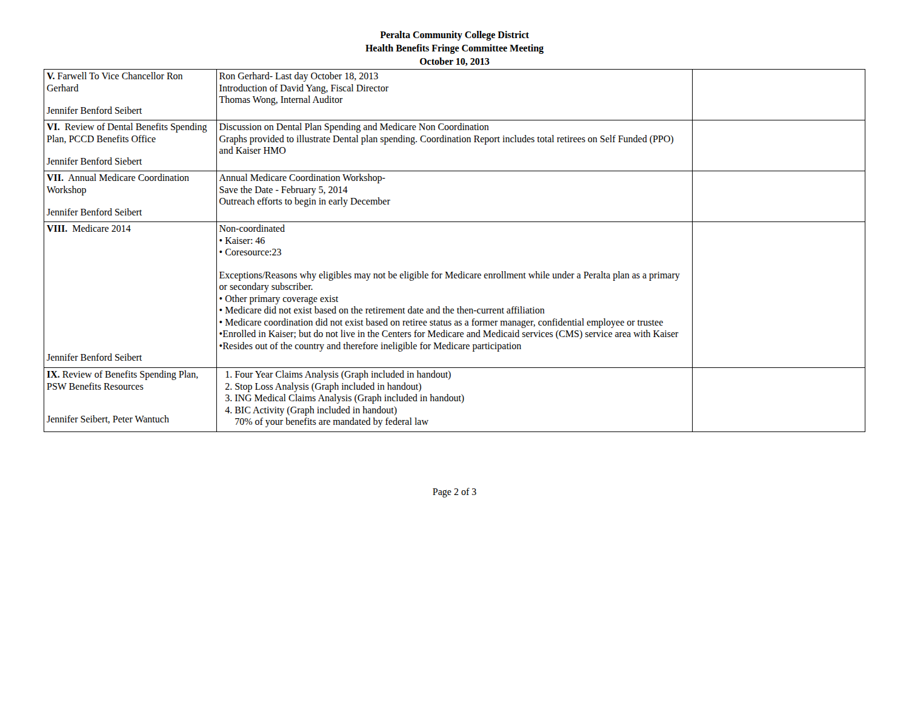Peralta Community College District
Health Benefits Fringe Committee Meeting
October 10, 2013
| V. Farwell To Vice Chancellor Ron Gerhard Jennifer Benford Seibert | Ron Gerhard- Last day October 18, 2013 Introduction of David Yang, Fiscal Director Thomas Wong, Internal Auditor | |
| VI. Review of Dental Benefits Spending Plan, PCCD Benefits Office Jennifer Benford Siebert | Discussion on Dental Plan Spending and Medicare Non Coordination Graphs provided to illustrate Dental plan spending. Coordination Report includes total retirees on Self Funded (PPO) and Kaiser HMO | |
| VII. Annual Medicare Coordination Workshop Jennifer Benford Seibert | Annual Medicare Coordination Workshop- Save the Date - February 5, 2014 Outreach efforts to begin in early December | |
| VIII. Medicare 2014 Jennifer Benford Seibert | Non-coordinated • Kaiser: 46 • Coresource:23 Exceptions/Reasons why eligibles may not be eligible for Medicare enrollment while under a Peralta plan as a primary or secondary subscriber. • Other primary coverage exist • Medicare did not exist based on the retirement date and the then-current affiliation • Medicare coordination did not exist based on retiree status as a former manager, confidential employee or trustee •Enrolled in Kaiser; but do not live in the Centers for Medicare and Medicaid services (CMS) service area with Kaiser •Resides out of the country and therefore ineligible for Medicare participation | |
| IX. Review of Benefits Spending Plan, PSW Benefits Resources Jennifer Seibert, Peter Wantuch | Four Year Claims Analysis (Graph included in handout) Stop Loss Analysis (Graph included in handout) ING Medical Claims Analysis (Graph included in handout) BIC Activity (Graph included in handout) 70% of your benefits are mandated by federal law | |
Page 2 of 3